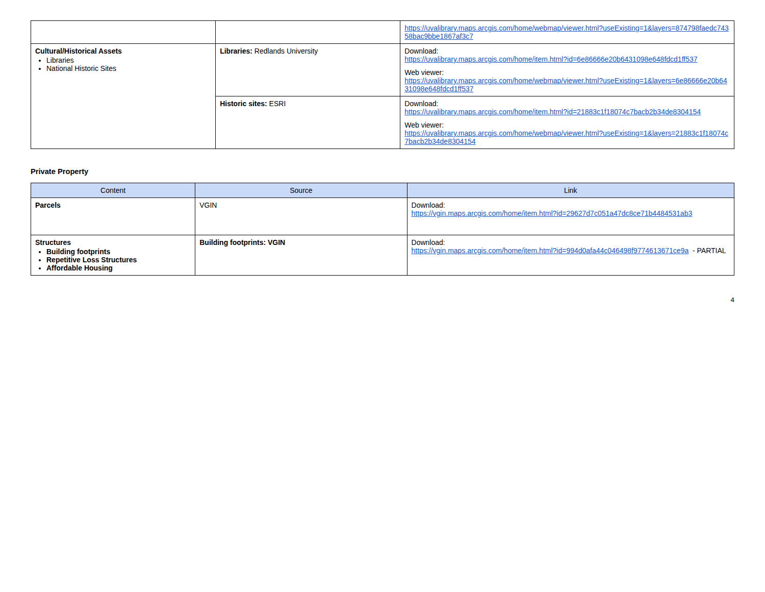| | | https://uvalibrary.maps.arcgis.com/home/webmap/viewer.html?useExisting=1&layers=874798faedc74358bac9bbe1867af3c7 |
| Cultural/Historical Assets Libraries National Historic Sites | Libraries: Redlands University | Download: https://uvalibrary.maps.arcgis.com/home/item.html?id=6e86666e20b6431098e648fdcd1ff537 Web viewer: https://uvalibrary.maps.arcgis.com/home/webmap/viewer.html?useExisting=1&layers=6e86666e20b6431098e648fdcd1ff537 |
| Historic sites: ESRI | Download: https://uvalibrary.maps.arcgis.com/home/item.html?id=21883c1f18074c7bacb2b34de8304154 Web viewer: https://uvalibrary.maps.arcgis.com/home/webmap/viewer.html?useExisting=1&layers=21883c1f18074c7bacb2b34de8304154 |
Private Property
| Content | Source | Link |
| Parcels | VGIN | Download: https://vgin.maps.arcgis.com/home/item.html?id=29627d7c051a47dc8ce71b4484531ab3 |
| Structures Building footprints Repetitive Loss Structures Affordable Housing | Building footprints: VGIN | Download: https://vgin.maps.arcgis.com/home/item.html?id=994d0afa44c046498f9774613671ce9a - PARTIAL |
4